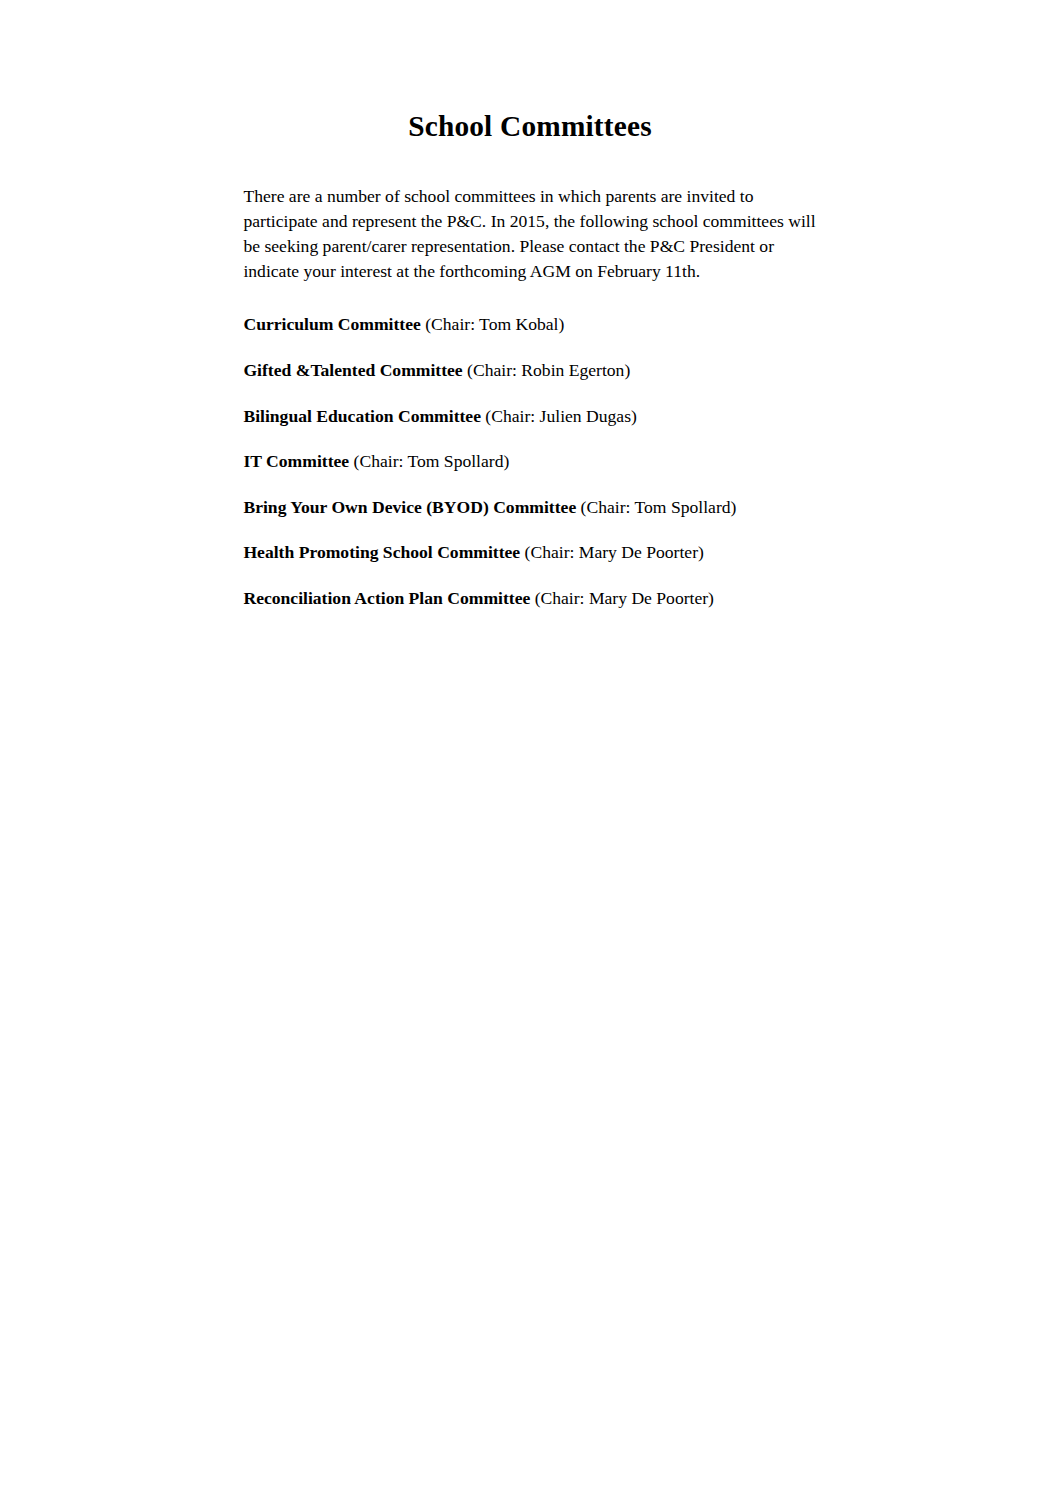School Committees
There are a number of school committees in which parents are invited to participate and represent the P&C. In 2015, the following school committees will be seeking parent/carer representation. Please contact the P&C President or indicate your interest at the forthcoming AGM on February 11th.
Curriculum Committee (Chair: Tom Kobal)
Gifted &Talented Committee (Chair: Robin Egerton)
Bilingual Education Committee (Chair: Julien Dugas)
IT Committee (Chair: Tom Spollard)
Bring Your Own Device (BYOD) Committee (Chair: Tom Spollard)
Health Promoting School Committee (Chair: Mary De Poorter)
Reconciliation Action Plan Committee (Chair: Mary De Poorter)